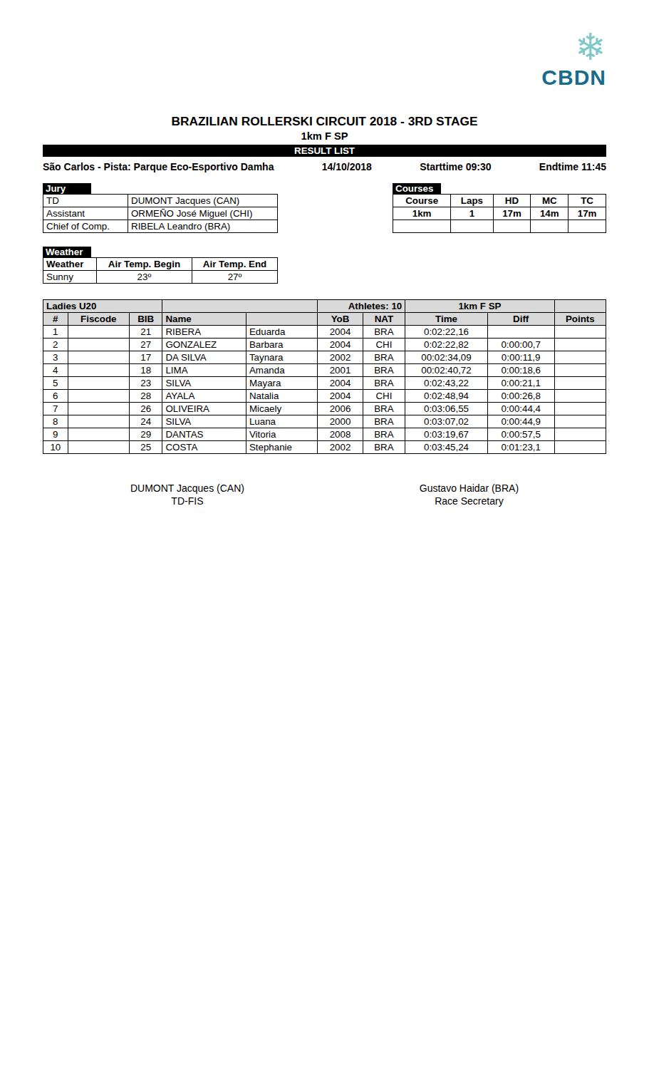❄
CBDN
BRAZILIAN ROLLERSKI CIRCUIT 2018 - 3RD STAGE
1km F SP
RESULT LIST
São Carlos - Pista: Parque Eco-Esportivo Damha 14/10/2018 Starttime 09:30 Endtime 11:45
Jury
| TD | DUMONT Jacques (CAN) |
| Assistant | ORMEÑO José Miguel (CHI) |
| Chief of Comp. | RIBELA Leandro (BRA) |
Courses
| Course | Laps | HD | MC | TC |
| --- | --- | --- | --- | --- |
| 1km | 1 | 17m | 14m | 17m |
Weather
| Weather | Air Temp. Begin | Air Temp. End |
| Sunny | 23º | 27º |
| Ladies U20 | | Athletes: 10 | 1km F SP | |
| # | Fiscode | BIB | Name | | YoB | NAT | Time | Diff | Points |
| 1 | | 21 | RIBERA | Eduarda | 2004 | BRA | 0:02:22,16 | | |
| 2 | | 27 | GONZALEZ | Barbara | 2004 | CHI | 0:02:22,82 | 0:00:00,7 | |
| 3 | | 17 | DA SILVA | Taynara | 2002 | BRA | 00:02:34,09 | 0:00:11,9 | |
| 4 | | 18 | LIMA | Amanda | 2001 | BRA | 00:02:40,72 | 0:00:18,6 | |
| 5 | | 23 | SILVA | Mayara | 2004 | BRA | 0:02:43,22 | 0:00:21,1 | |
| 6 | | 28 | AYALA | Natalia | 2004 | CHI | 0:02:48,94 | 0:00:26,8 | |
| 7 | | 26 | OLIVEIRA | Micaely | 2006 | BRA | 0:03:06,55 | 0:00:44,4 | |
| 8 | | 24 | SILVA | Luana | 2000 | BRA | 0:03:07,02 | 0:00:44,9 | |
| 9 | | 29 | DANTAS | Vitoria | 2008 | BRA | 0:03:19,67 | 0:00:57,5 | |
| 10 | | 25 | COSTA | Stephanie | 2002 | BRA | 0:03:45,24 | 0:01:23,1 | |
DUMONT Jacques (CAN)
TD-FIS
Gustavo Haidar (BRA)
Race Secretary